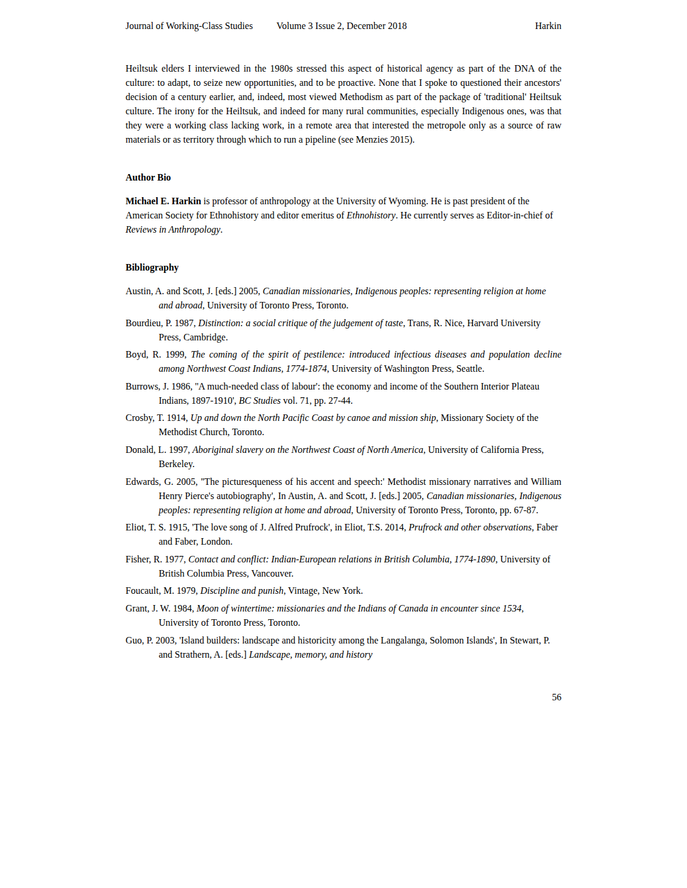Journal of Working-Class Studies Volume 3 Issue 2, December 2018 Harkin
Heiltsuk elders I interviewed in the 1980s stressed this aspect of historical agency as part of the DNA of the culture: to adapt, to seize new opportunities, and to be proactive. None that I spoke to questioned their ancestors' decision of a century earlier, and, indeed, most viewed Methodism as part of the package of 'traditional' Heiltsuk culture. The irony for the Heiltsuk, and indeed for many rural communities, especially Indigenous ones, was that they were a working class lacking work, in a remote area that interested the metropole only as a source of raw materials or as territory through which to run a pipeline (see Menzies 2015).
Author Bio
Michael E. Harkin is professor of anthropology at the University of Wyoming. He is past president of the American Society for Ethnohistory and editor emeritus of Ethnohistory. He currently serves as Editor-in-chief of Reviews in Anthropology.
Bibliography
Austin, A. and Scott, J. [eds.] 2005, Canadian missionaries, Indigenous peoples: representing religion at home and abroad, University of Toronto Press, Toronto.
Bourdieu, P. 1987, Distinction: a social critique of the judgement of taste, Trans, R. Nice, Harvard University Press, Cambridge.
Boyd, R. 1999, The coming of the spirit of pestilence: introduced infectious diseases and population decline among Northwest Coast Indians, 1774-1874, University of Washington Press, Seattle.
Burrows, J. 1986, ''A much-needed class of labour': the economy and income of the Southern Interior Plateau Indians, 1897-1910', BC Studies vol. 71, pp. 27-44.
Crosby, T. 1914, Up and down the North Pacific Coast by canoe and mission ship, Missionary Society of the Methodist Church, Toronto.
Donald, L. 1997, Aboriginal slavery on the Northwest Coast of North America, University of California Press, Berkeley.
Edwards, G. 2005, ''The picturesqueness of his accent and speech:' Methodist missionary narratives and William Henry Pierce's autobiography', In Austin, A. and Scott, J. [eds.] 2005, Canadian missionaries, Indigenous peoples: representing religion at home and abroad, University of Toronto Press, Toronto, pp. 67-87.
Eliot, T. S. 1915, 'The love song of J. Alfred Prufrock', in Eliot, T.S. 2014, Prufrock and other observations, Faber and Faber, London.
Fisher, R. 1977, Contact and conflict: Indian-European relations in British Columbia, 1774-1890, University of British Columbia Press, Vancouver.
Foucault, M. 1979, Discipline and punish, Vintage, New York.
Grant, J. W. 1984, Moon of wintertime: missionaries and the Indians of Canada in encounter since 1534, University of Toronto Press, Toronto.
Guo, P. 2003, 'Island builders: landscape and historicity among the Langalanga, Solomon Islands', In Stewart, P. and Strathern, A. [eds.] Landscape, memory, and history
56